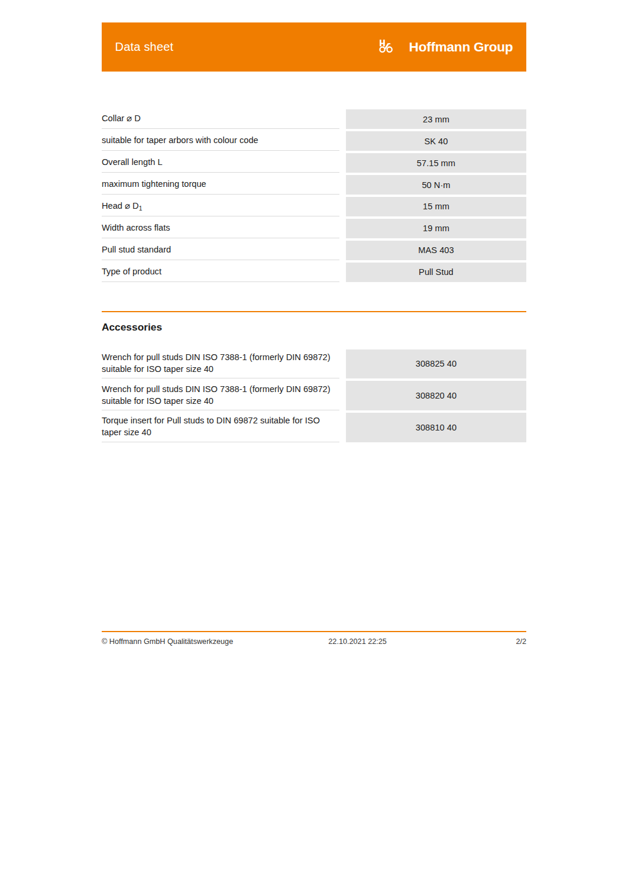Data sheet
Hoffmann Group
| Collar ⌀ D | | 23 mm |
| suitable for taper arbors with colour code | | SK 40 |
| Overall length L | | 57.15 mm |
| maximum tightening torque | | 50 N·m |
| Head ⌀ D 1 | | 15 mm |
| Width across flats | | 19 mm |
| Pull stud standard | | MAS 403 |
| Type of product | | Pull Stud |
Accessories
| Wrench for pull studs DIN ISO 7388-1 (formerly DIN 69872) suitable for ISO taper size 40 | | 308825 40 |
| Wrench for pull studs DIN ISO 7388-1 (formerly DIN 69872) suitable for ISO taper size 40 | | 308820 40 |
| Torque insert for Pull studs to DIN 69872 suitable for ISO taper size 40 | | 308810 40 |
© Hoffmann GmbH Qualitätswerkzeuge
22.10.2021 22:25
2/2